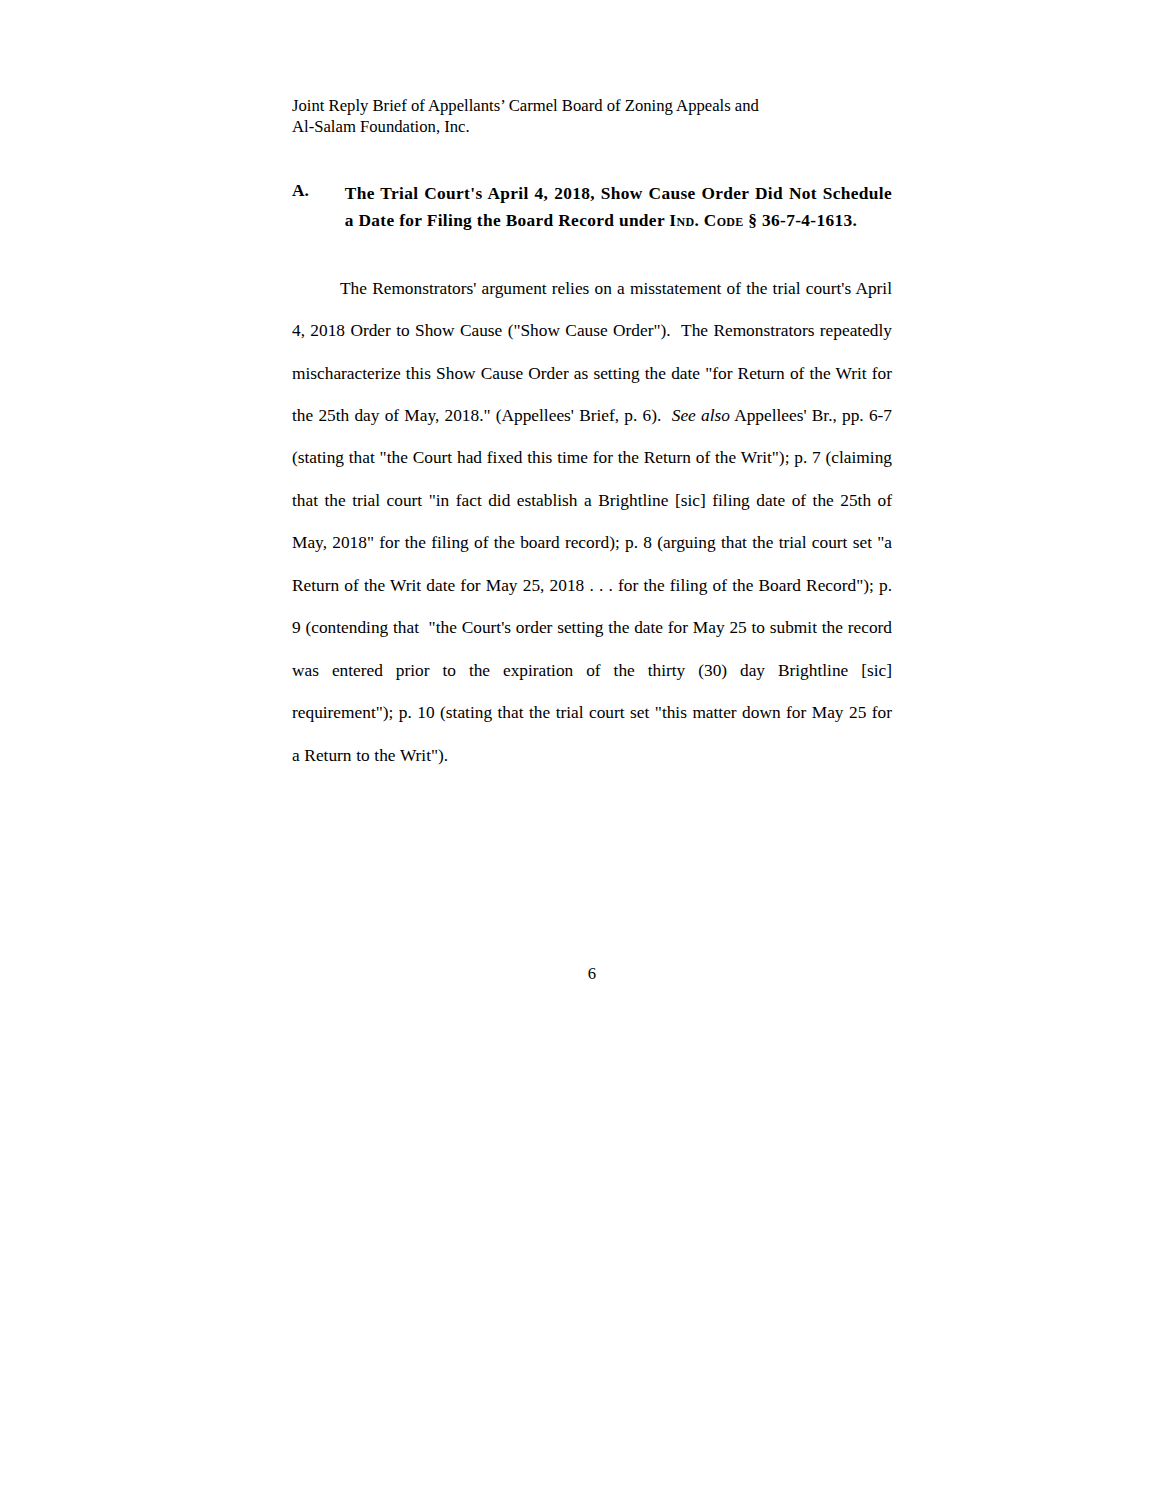Joint Reply Brief of Appellants’ Carmel Board of Zoning Appeals and
Al-Salam Foundation, Inc.
A.
The Trial Court's April 4, 2018, Show Cause Order Did Not Schedule a Date for Filing the Board Record under Ind. Code § 36-7-4-1613.
The Remonstrators' argument relies on a misstatement of the trial court's April 4, 2018 Order to Show Cause ("Show Cause Order"). The Remonstrators repeatedly mischaracterize this Show Cause Order as setting the date "for Return of the Writ for the 25th day of May, 2018." (Appellees' Brief, p. 6). See also Appellees' Br., pp. 6-7 (stating that "the Court had fixed this time for the Return of the Writ"); p. 7 (claiming that the trial court "in fact did establish a Brightline [sic] filing date of the 25th of May, 2018" for the filing of the board record); p. 8 (arguing that the trial court set "a Return of the Writ date for May 25, 2018 . . . for the filing of the Board Record"); p. 9 (contending that "the Court's order setting the date for May 25 to submit the record was entered prior to the expiration of the thirty (30) day Brightline [sic] requirement"); p. 10 (stating that the trial court set "this matter down for May 25 for a Return to the Writ").
6